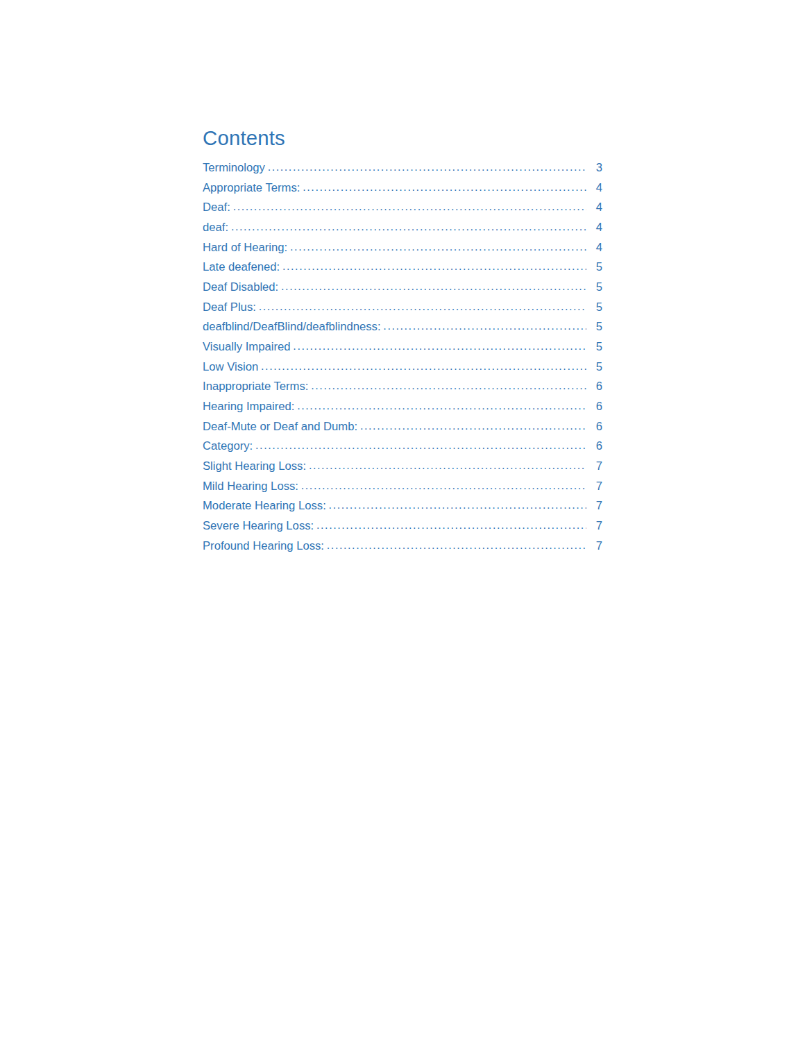Contents
Terminology........................................................................................................... 3
Appropriate Terms:............................................................................................. 4
Deaf:............................................................................................................. 4
deaf:............................................................................................................. 4
Hard of Hearing:......................................................................................... 4
Late deafened:........................................................................................... 5
Deaf Disabled:........................................................................................... 5
Deaf Plus:................................................................................................. 5
deafblind/DeafBlind/deafblindness:............................................................. 5
Visually Impaired............................................................................. 5
Low Vision....................................................................................... 5
Inappropriate Terms:.......................................................................................... 6
Hearing Impaired:..................................................................................... 6
Deaf-Mute or Deaf and Dumb:....................................................................... 6
Category:............................................................................................................. 6
Slight Hearing Loss:....................................................................................... 7
Mild Hearing Loss:......................................................................................... 7
Moderate Hearing Loss:................................................................................. 7
Severe Hearing Loss:..................................................................................... 7
Profound Hearing Loss:................................................................................. 7